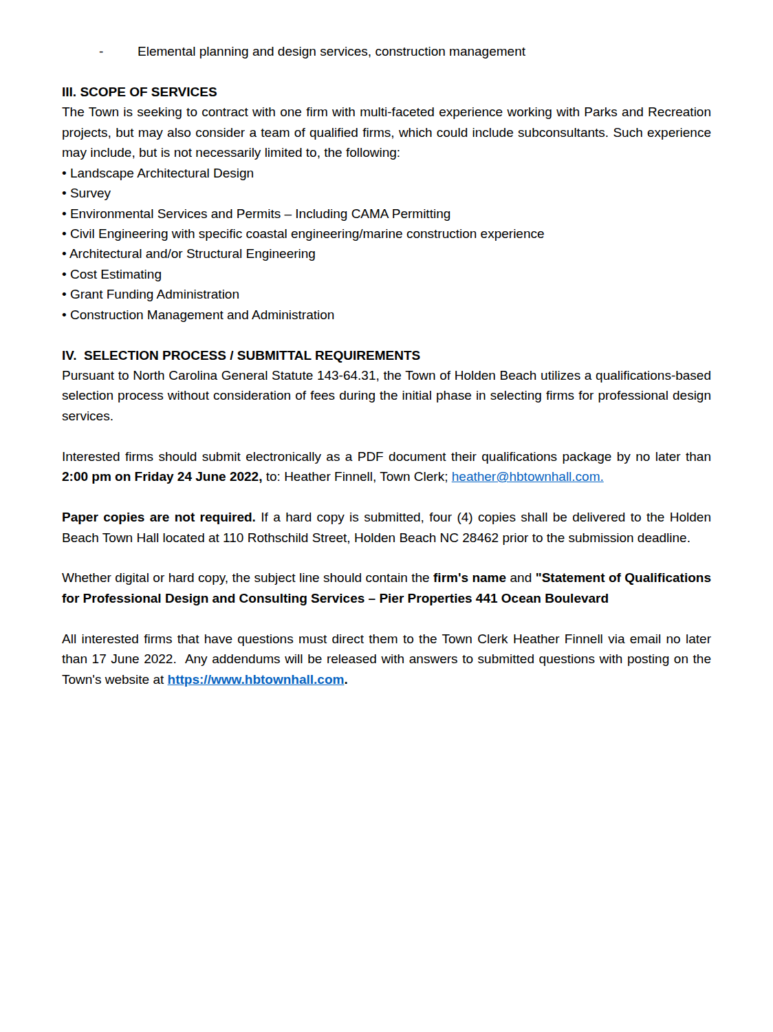-Elemental planning and design services, construction management
III. SCOPE OF SERVICES
The Town is seeking to contract with one firm with multi-faceted experience working with Parks and Recreation projects, but may also consider a team of qualified firms, which could include subconsultants. Such experience may include, but is not necessarily limited to, the following:
• Landscape Architectural Design
• Survey
• Environmental Services and Permits – Including CAMA Permitting
• Civil Engineering with specific coastal engineering/marine construction experience
• Architectural and/or Structural Engineering
• Cost Estimating
• Grant Funding Administration
• Construction Management and Administration
IV. SELECTION PROCESS / SUBMITTAL REQUIREMENTS
Pursuant to North Carolina General Statute 143-64.31, the Town of Holden Beach utilizes a qualifications-based selection process without consideration of fees during the initial phase in selecting firms for professional design services.
Interested firms should submit electronically as a PDF document their qualifications package by no later than 2:00 pm on Friday 24 June 2022, to: Heather Finnell, Town Clerk; heather@hbtownhall.com.
Paper copies are not required. If a hard copy is submitted, four (4) copies shall be delivered to the Holden Beach Town Hall located at 110 Rothschild Street, Holden Beach NC 28462 prior to the submission deadline.
Whether digital or hard copy, the subject line should contain the firm's name and "Statement of Qualifications for Professional Design and Consulting Services – Pier Properties 441 Ocean Boulevard
All interested firms that have questions must direct them to the Town Clerk Heather Finnell via email no later than 17 June 2022. Any addendums will be released with answers to submitted questions with posting on the Town's website at https://www.hbtownhall.com.